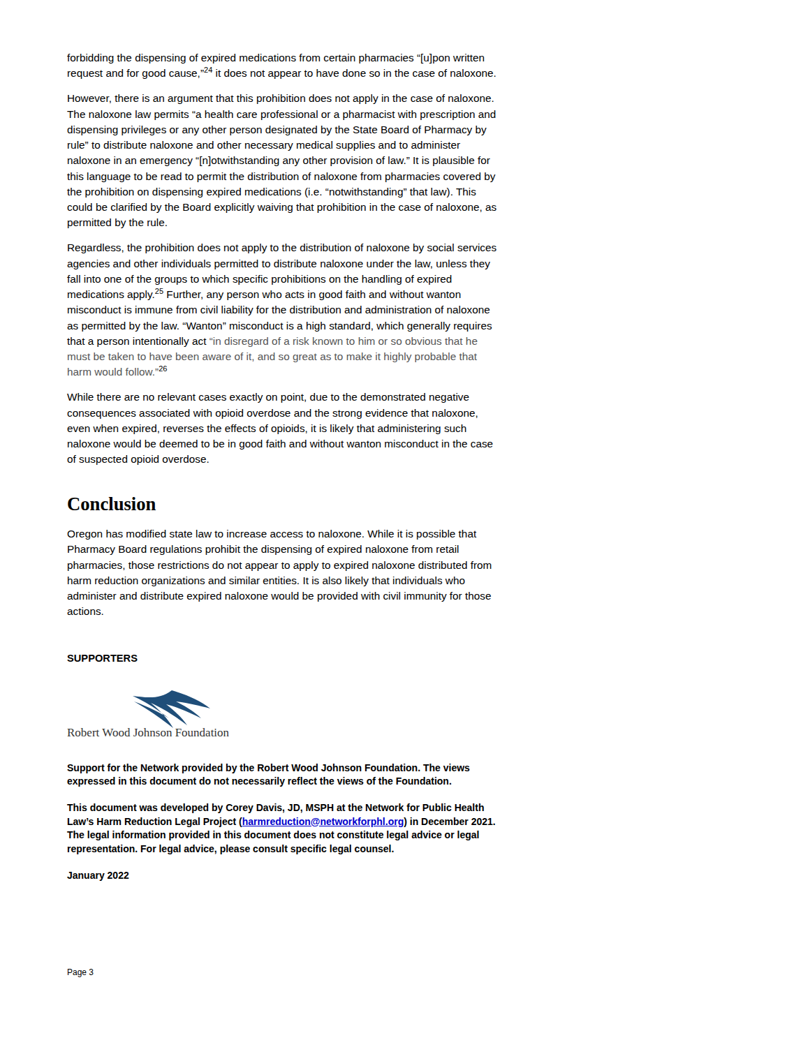forbidding the dispensing of expired medications from certain pharmacies “[u]pon written request and for good cause,”24 it does not appear to have done so in the case of naloxone.
However, there is an argument that this prohibition does not apply in the case of naloxone. The naloxone law permits “a health care professional or a pharmacist with prescription and dispensing privileges or any other person designated by the State Board of Pharmacy by rule” to distribute naloxone and other necessary medical supplies and to administer naloxone in an emergency “[n]otwithstanding any other provision of law.” It is plausible for this language to be read to permit the distribution of naloxone from pharmacies covered by the prohibition on dispensing expired medications (i.e. “notwithstanding” that law). This could be clarified by the Board explicitly waiving that prohibition in the case of naloxone, as permitted by the rule.
Regardless, the prohibition does not apply to the distribution of naloxone by social services agencies and other individuals permitted to distribute naloxone under the law, unless they fall into one of the groups to which specific prohibitions on the handling of expired medications apply.25 Further, any person who acts in good faith and without wanton misconduct is immune from civil liability for the distribution and administration of naloxone as permitted by the law. “Wanton” misconduct is a high standard, which generally requires that a person intentionally act “in disregard of a risk known to him or so obvious that he must be taken to have been aware of it, and so great as to make it highly probable that harm would follow.”26
While there are no relevant cases exactly on point, due to the demonstrated negative consequences associated with opioid overdose and the strong evidence that naloxone, even when expired, reverses the effects of opioids, it is likely that administering such naloxone would be deemed to be in good faith and without wanton misconduct in the case of suspected opioid overdose.
Conclusion
Oregon has modified state law to increase access to naloxone. While it is possible that Pharmacy Board regulations prohibit the dispensing of expired naloxone from retail pharmacies, those restrictions do not appear to apply to expired naloxone distributed from harm reduction organizations and similar entities. It is also likely that individuals who administer and distribute expired naloxone would be provided with civil immunity for those actions.
SUPPORTERS
Support for the Network provided by the Robert Wood Johnson Foundation. The views expressed in this document do not necessarily reflect the views of the Foundation.
This document was developed by Corey Davis, JD, MSPH at the Network for Public Health Law’s Harm Reduction Legal Project (harmreduction@networkforphl.org) in December 2021. The legal information provided in this document does not constitute legal advice or legal representation. For legal advice, please consult specific legal counsel.
January 2022
Page 3